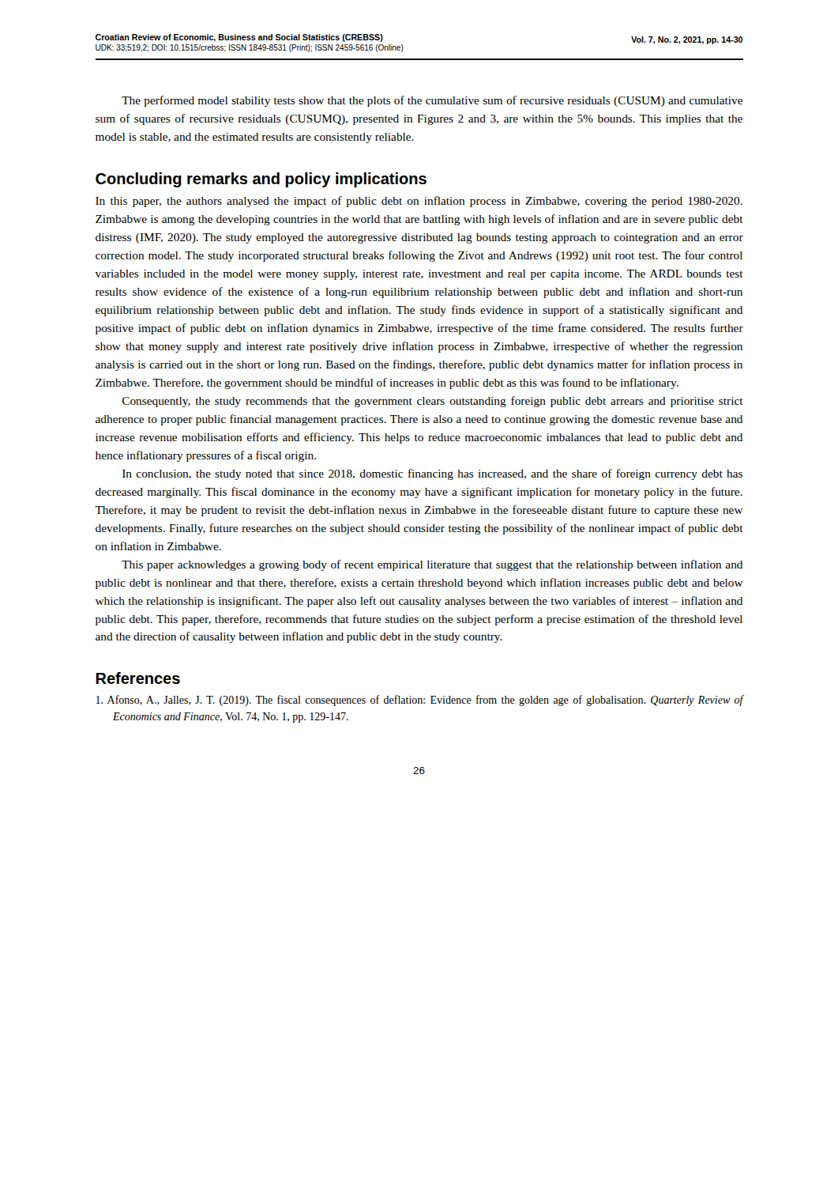Croatian Review of Economic, Business and Social Statistics (CREBSS)
UDK: 33;519,2; DOI: 10.1515/crebss; ISSN 1849-8531 (Print); ISSN 2459-5616 (Online)
Vol. 7, No. 2, 2021, pp. 14-30
The performed model stability tests show that the plots of the cumulative sum of recursive residuals (CUSUM) and cumulative sum of squares of recursive residuals (CUSUMQ), presented in Figures 2 and 3, are within the 5% bounds. This implies that the model is stable, and the estimated results are consistently reliable.
Concluding remarks and policy implications
In this paper, the authors analysed the impact of public debt on inflation process in Zimbabwe, covering the period 1980-2020. Zimbabwe is among the developing countries in the world that are battling with high levels of inflation and are in severe public debt distress (IMF, 2020). The study employed the autoregressive distributed lag bounds testing approach to cointegration and an error correction model. The study incorporated structural breaks following the Zivot and Andrews (1992) unit root test. The four control variables included in the model were money supply, interest rate, investment and real per capita income. The ARDL bounds test results show evidence of the existence of a long-run equilibrium relationship between public debt and inflation and short-run equilibrium relationship between public debt and inflation. The study finds evidence in support of a statistically significant and positive impact of public debt on inflation dynamics in Zimbabwe, irrespective of the time frame considered. The results further show that money supply and interest rate positively drive inflation process in Zimbabwe, irrespective of whether the regression analysis is carried out in the short or long run. Based on the findings, therefore, public debt dynamics matter for inflation process in Zimbabwe. Therefore, the government should be mindful of increases in public debt as this was found to be inflationary.
Consequently, the study recommends that the government clears outstanding foreign public debt arrears and prioritise strict adherence to proper public financial management practices. There is also a need to continue growing the domestic revenue base and increase revenue mobilisation efforts and efficiency. This helps to reduce macroeconomic imbalances that lead to public debt and hence inflationary pressures of a fiscal origin.
In conclusion, the study noted that since 2018, domestic financing has increased, and the share of foreign currency debt has decreased marginally. This fiscal dominance in the economy may have a significant implication for monetary policy in the future. Therefore, it may be prudent to revisit the debt-inflation nexus in Zimbabwe in the foreseeable distant future to capture these new developments. Finally, future researches on the subject should consider testing the possibility of the nonlinear impact of public debt on inflation in Zimbabwe.
This paper acknowledges a growing body of recent empirical literature that suggest that the relationship between inflation and public debt is nonlinear and that there, therefore, exists a certain threshold beyond which inflation increases public debt and below which the relationship is insignificant. The paper also left out causality analyses between the two variables of interest – inflation and public debt. This paper, therefore, recommends that future studies on the subject perform a precise estimation of the threshold level and the direction of causality between inflation and public debt in the study country.
References
1. Afonso, A., Jalles, J. T. (2019). The fiscal consequences of deflation: Evidence from the golden age of globalisation. Quarterly Review of Economics and Finance, Vol. 74, No. 1, pp. 129-147.
26